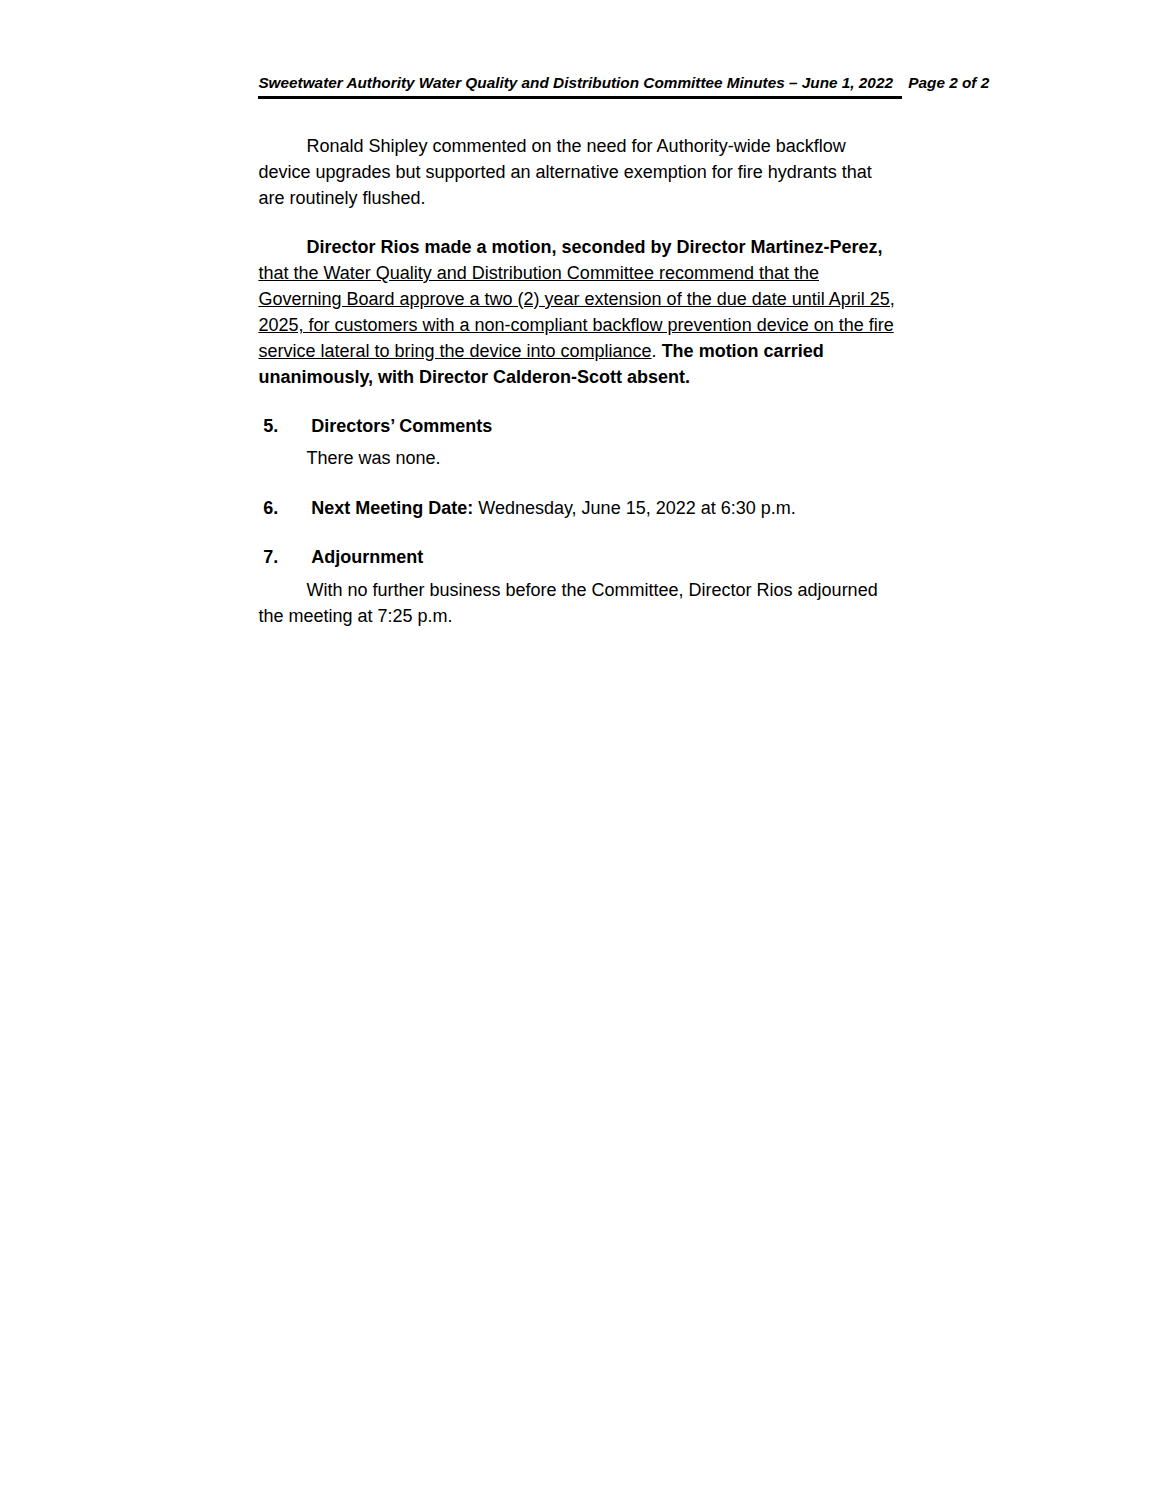Sweetwater Authority Water Quality and Distribution Committee Minutes – June 1, 2022 Page 2 of 2
Ronald Shipley commented on the need for Authority-wide backflow device upgrades but supported an alternative exemption for fire hydrants that are routinely flushed.
Director Rios made a motion, seconded by Director Martinez-Perez, that the Water Quality and Distribution Committee recommend that the Governing Board approve a two (2) year extension of the due date until April 25, 2025, for customers with a non-compliant backflow prevention device on the fire service lateral to bring the device into compliance. The motion carried unanimously, with Director Calderon-Scott absent.
5.
Directors’ Comments
There was none.
6.
Next Meeting Date: Wednesday, June 15, 2022 at 6:30 p.m.
7.
Adjournment
With no further business before the Committee, Director Rios adjourned the meeting at 7:25 p.m.